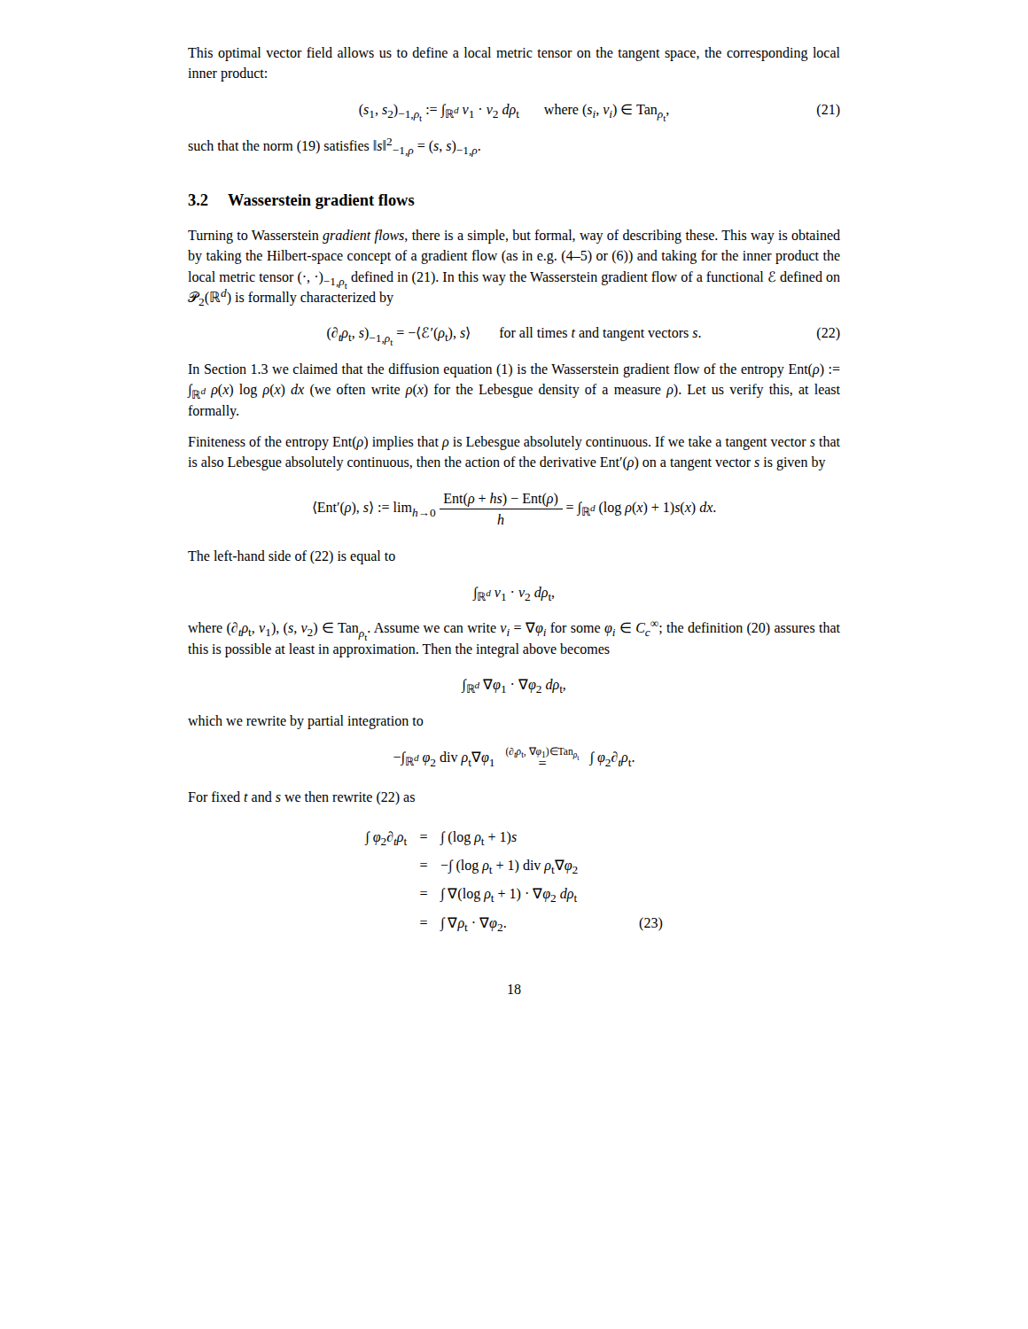This optimal vector field allows us to define a local metric tensor on the tangent space, the corresponding local inner product:
(s1, s2)−1,ρt := ∫ℝd v1 · v2 dρt where (si, vi) ∈ Tanρt, (21)
such that the norm (19) satisfies ‖s‖2−1,ρ = (s, s)−1,ρ.
3.2 Wasserstein gradient flows
Turning to Wasserstein gradient flows, there is a simple, but formal, way of describing these. This way is obtained by taking the Hilbert-space concept of a gradient flow (as in e.g. (4–5) or (6)) and taking for the inner product the local metric tensor (·, ·)−1,ρt defined in (21). In this way the Wasserstein gradient flow of a functional ℰ defined on 𝒫2(ℝd) is formally characterized by
(∂tρt, s)−1,ρt = −⟨ℰ′(ρt), s⟩ for all times t and tangent vectors s. (22)
In Section 1.3 we claimed that the diffusion equation (1) is the Wasserstein gradient flow of the entropy Ent(ρ) := ∫ℝd ρ(x) log ρ(x) dx (we often write ρ(x) for the Lebesgue density of a measure ρ). Let us verify this, at least formally.
Finiteness of the entropy Ent(ρ) implies that ρ is Lebesgue absolutely continuous. If we take a tangent vector s that is also Lebesgue absolutely continuous, then the action of the derivative Ent′(ρ) on a tangent vector s is given by
⟨Ent′(ρ), s⟩ := limh→0 Ent(ρ + hs) − Ent(ρ) h = ∫ℝd (log ρ(x) + 1)s(x) dx.
The left-hand side of (22) is equal to
∫ℝd v1 · v2 dρt,
where (∂tρt, v1), (s, v2) ∈ Tanρt. Assume we can write vi = ∇φi for some φi ∈ Cc∞; the definition (20) assures that this is possible at least in approximation. Then the integral above becomes
∫ℝd ∇φ1 · ∇φ2 dρt,
which we rewrite by partial integration to
−∫ℝd φ2 div ρt∇φ1 (∂tρt, ∇φ1)∈Tanρt= ∫ φ2∂tρt.
For fixed t and s we then rewrite (22) as
| ∫ φ 2 ∂ t ρ t | = | ∫ (log ρ t + 1) s | |
| | = | −∫ (log ρ t + 1) div ρ t ∇ φ 2 | |
| | = | ∫ ∇(log ρ t + 1) · ∇ φ 2 dρ t | |
| | = | ∫ ∇ ρ t · ∇ φ 2 . | (23) |
18